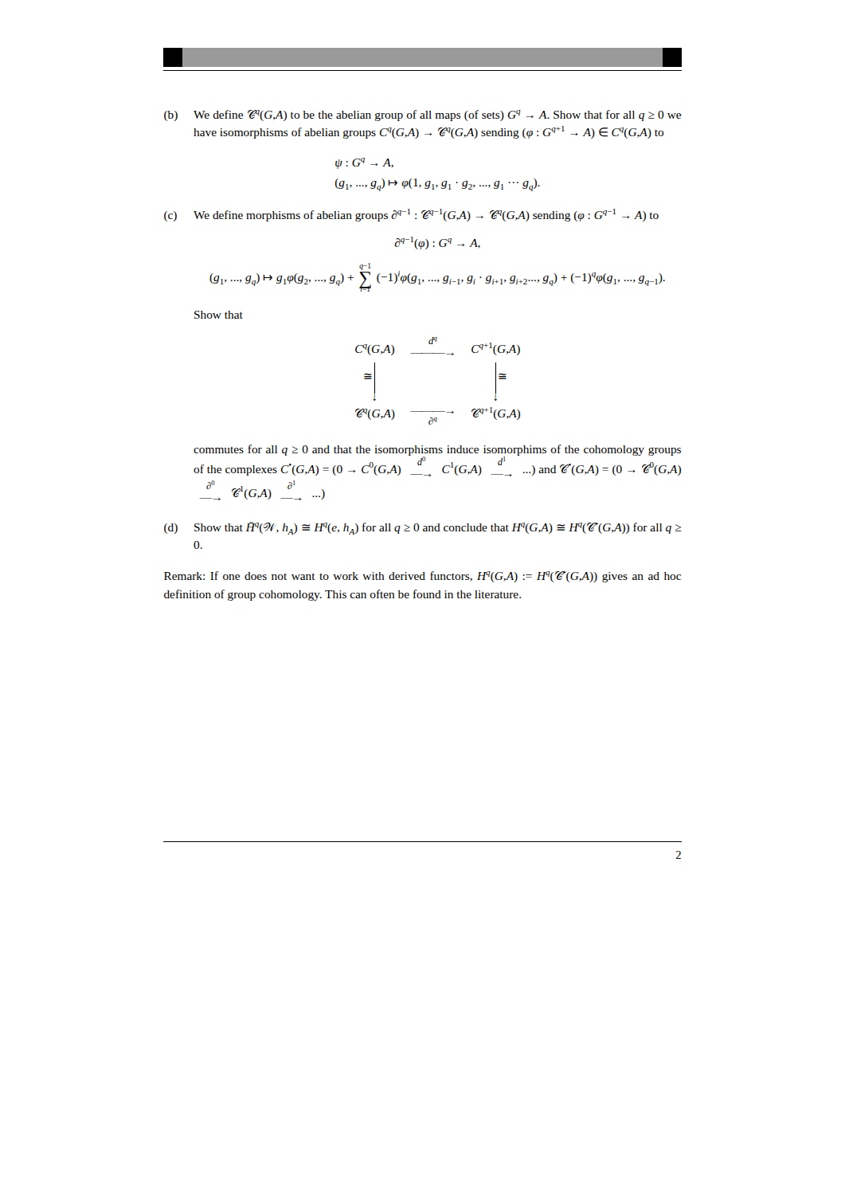(b) We define 𝒞q(G,A) to be the abelian group of all maps (of sets) Gq → A. Show that for all q ≥ 0 we have isomorphisms of abelian groups Cq(G,A) → 𝒞q(G,A) sending (φ : Gq+1 → A) ∈ Cq(G,A) to
ψ : Gq → A,
(g1, ..., gq) ↦ φ(1, g1, g1 · g2, ..., g1 ··· gq).
(c) We define morphisms of abelian groups ∂q−1 : 𝒞q−1(G,A) → 𝒞q(G,A) sending (φ : Gq−1 → A) to
∂q−1(φ) : Gq → A,
(g1, ..., gq) ↦ g1φ(g2, ..., gq) + q−1∑i=1 (−1)iφ(g1, ..., gi−1, gi · gi+1, gi+2..., gq) + (−1)qφ(g1, ..., gq−1).
Show that
| C q ( G , A ) | d q ———→ | C q +1 ( G , A ) |
| ≅ ↓ | | ≅ ↓ |
| 𝒞 q ( G , A ) | ———→ ∂ q | 𝒞 q +1 ( G , A ) |
commutes for all q ≥ 0 and that the isomorphisms induce isomorphims of the cohomology groups of the complexes C•(G,A) = (0 → C0(G,A) d0—→ C1(G,A) d1—→ ...) and 𝒞•(G,A) = (0 → 𝒞0(G,A) ∂0—→ 𝒞1(G,A) ∂1—→ ...)
(d) Show that H̆q(𝒲, hA) ≅ Hq(e, hA) for all q ≥ 0 and conclude that Hq(G,A) ≅ Hq(𝒞•(G,A)) for all q ≥ 0.
Remark: If one does not want to work with derived functors, Hq(G,A) := Hq(𝒞•(G,A)) gives an ad hoc definition of group cohomology. This can often be found in the literature.
2